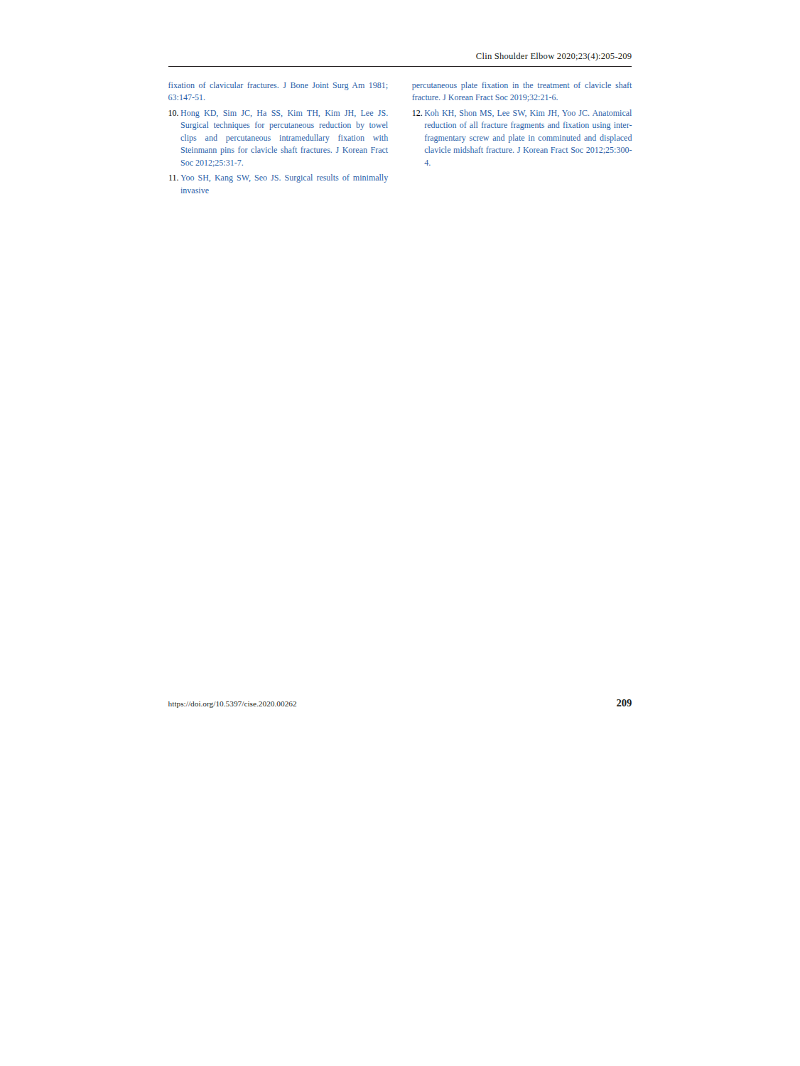Clin Shoulder Elbow 2020;23(4):205-209
fixation of clavicular fractures. J Bone Joint Surg Am 1981; 63:147-51.
10. Hong KD, Sim JC, Ha SS, Kim TH, Kim JH, Lee JS. Surgical techniques for percutaneous reduction by towel clips and percutaneous intramedullary fixation with Steinmann pins for clavicle shaft fractures. J Korean Fract Soc 2012;25:31-7.
11. Yoo SH, Kang SW, Seo JS. Surgical results of minimally invasive
percutaneous plate fixation in the treatment of clavicle shaft fracture. J Korean Fract Soc 2019;32:21-6.
12. Koh KH, Shon MS, Lee SW, Kim JH, Yoo JC. Anatomical reduction of all fracture fragments and fixation using inter-fragmentary screw and plate in comminuted and displaced clavicle midshaft fracture. J Korean Fract Soc 2012;25:300-4.
https://doi.org/10.5397/cise.2020.00262 209